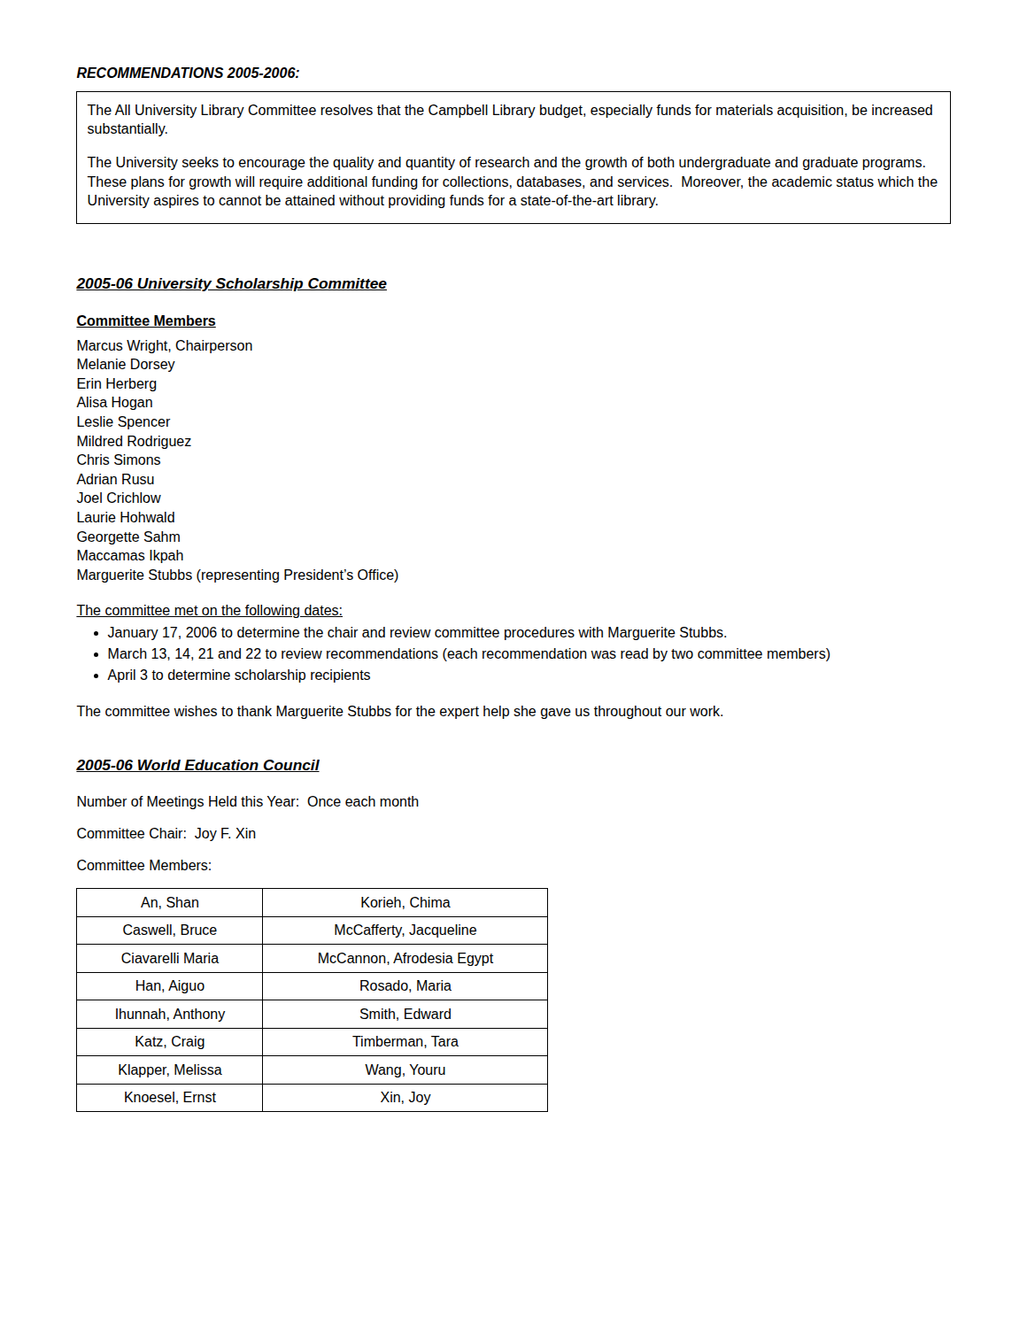RECOMMENDATIONS 2005-2006:
The All University Library Committee resolves that the Campbell Library budget, especially funds for materials acquisition, be increased substantially.
The University seeks to encourage the quality and quantity of research and the growth of both undergraduate and graduate programs. These plans for growth will require additional funding for collections, databases, and services. Moreover, the academic status which the University aspires to cannot be attained without providing funds for a state-of-the-art library.
2005-06 University Scholarship Committee
Committee Members
Marcus Wright, Chairperson
Melanie Dorsey
Erin Herberg
Alisa Hogan
Leslie Spencer
Mildred Rodriguez
Chris Simons
Adrian Rusu
Joel Crichlow
Laurie Hohwald
Georgette Sahm
Maccamas Ikpah
Marguerite Stubbs (representing President’s Office)
The committee met on the following dates:
January 17, 2006 to determine the chair and review committee procedures with Marguerite Stubbs.
March 13, 14, 21 and 22 to review recommendations (each recommendation was read by two committee members)
April 3 to determine scholarship recipients
The committee wishes to thank Marguerite Stubbs for the expert help she gave us throughout our work.
2005-06 World Education Council
Number of Meetings Held this Year: Once each month
Committee Chair: Joy F. Xin
Committee Members:
| An, Shan | Korieh, Chima |
| Caswell, Bruce | McCafferty, Jacqueline |
| Ciavarelli Maria | McCannon, Afrodesia Egypt |
| Han, Aiguo | Rosado, Maria |
| Ihunnah, Anthony | Smith, Edward |
| Katz, Craig | Timberman, Tara |
| Klapper, Melissa | Wang, Youru |
| Knoesel, Ernst | Xin, Joy |